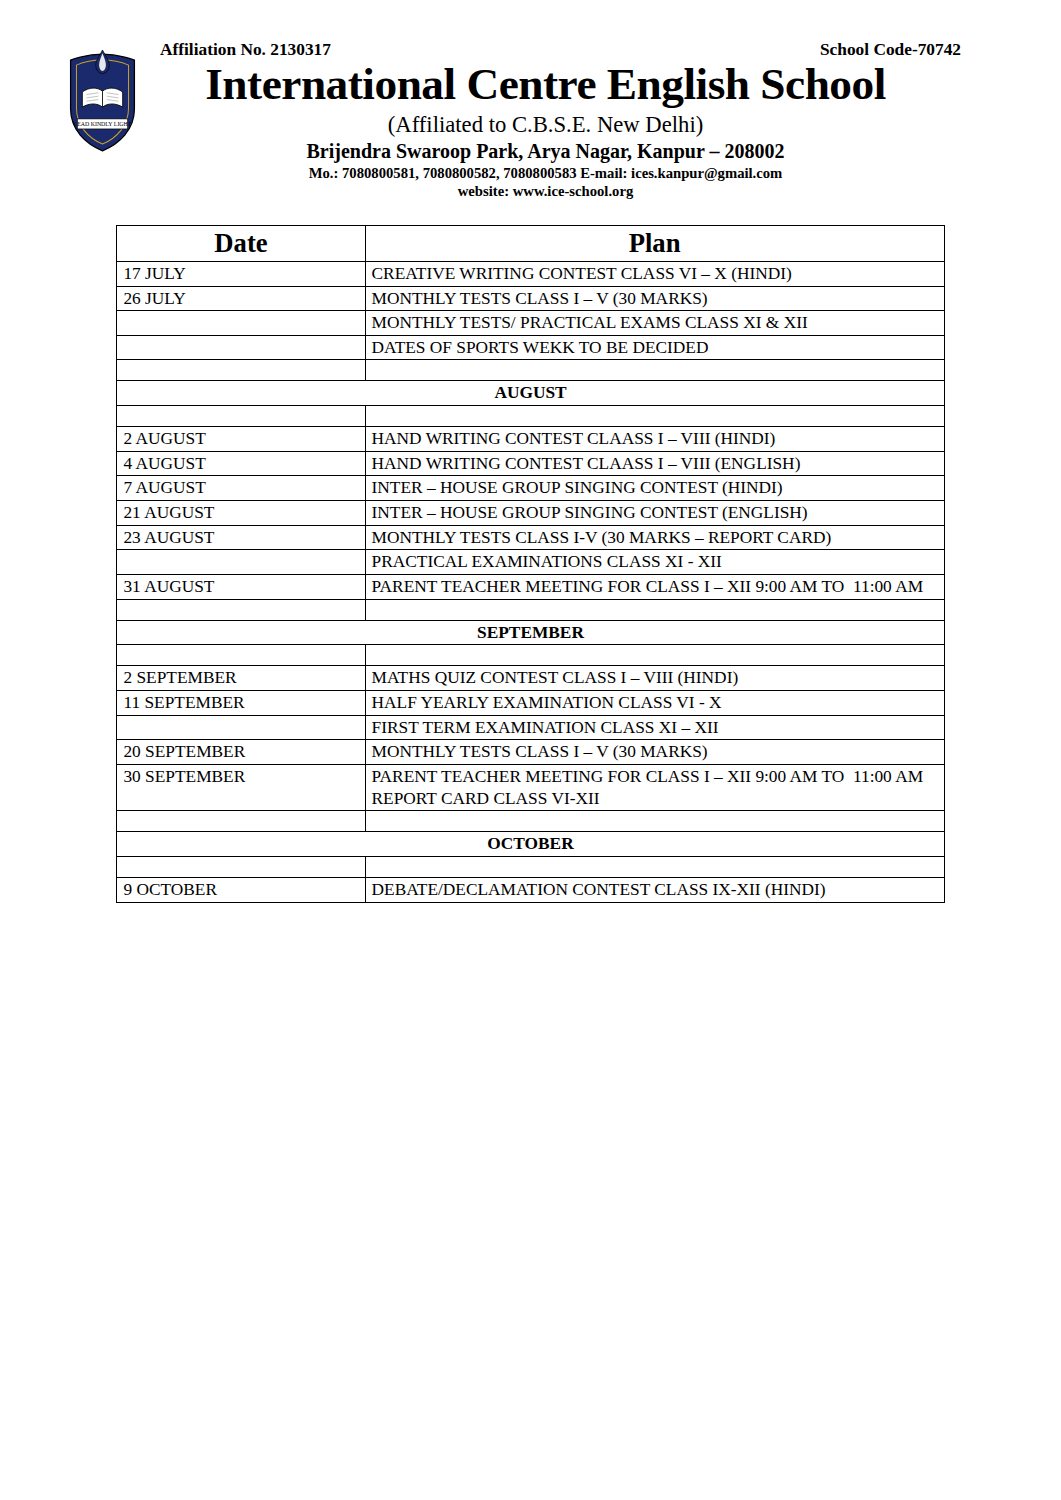LEAD KINDLY LIGHT
Affiliation No. 2130317 School Code-70742
International Centre English School
(Affiliated to C.B.S.E. New Delhi)
Brijendra Swaroop Park, Arya Nagar, Kanpur – 208002
Mo.: 7080800581, 7080800582, 7080800583 E-mail: ices.kanpur@gmail.com
website: www.ice-school.org
| Date | Plan |
| --- | --- |
| 17 JULY | CREATIVE WRITING CONTEST CLASS VI – X (HINDI) |
| 26 JULY | MONTHLY TESTS CLASS I – V (30 MARKS) |
| | MONTHLY TESTS/ PRACTICAL EXAMS CLASS XI & XII |
| | DATES OF SPORTS WEKK TO BE DECIDED |
| AUGUST |
| 2 AUGUST | HAND WRITING CONTEST CLAASS I – VIII (HINDI) |
| 4 AUGUST | HAND WRITING CONTEST CLAASS I – VIII (ENGLISH) |
| 7 AUGUST | INTER – HOUSE GROUP SINGING CONTEST (HINDI) |
| 21 AUGUST | INTER – HOUSE GROUP SINGING CONTEST (ENGLISH) |
| 23 AUGUST | MONTHLY TESTS CLASS I-V (30 MARKS – REPORT CARD) |
| | PRACTICAL EXAMINATIONS CLASS XI - XII |
| 31 AUGUST | PARENT TEACHER MEETING FOR CLASS I – XII 9:00 AM TO 11:00 AM |
| SEPTEMBER |
| 2 SEPTEMBER | MATHS QUIZ CONTEST CLASS I – VIII (HINDI) |
| 11 SEPTEMBER | HALF YEARLY EXAMINATION CLASS VI - X |
| | FIRST TERM EXAMINATION CLASS XI – XII |
| 20 SEPTEMBER | MONTHLY TESTS CLASS I – V (30 MARKS) |
| 30 SEPTEMBER | PARENT TEACHER MEETING FOR CLASS I – XII 9:00 AM TO 11:00 AM REPORT CARD CLASS VI-XII |
| OCTOBER |
| 9 OCTOBER | DEBATE/DECLAMATION CONTEST CLASS IX-XII (HINDI) |